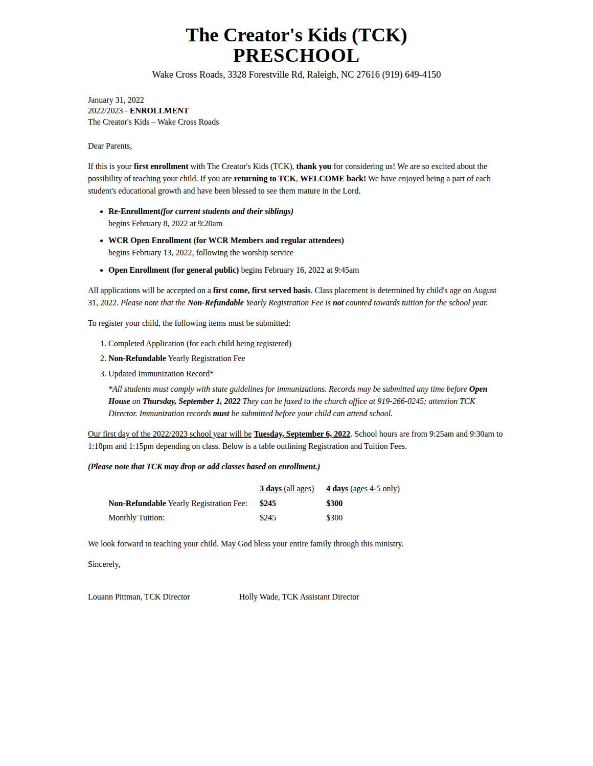The Creator's Kids (TCK)
PRESCHOOL
Wake Cross Roads, 3328 Forestville Rd, Raleigh, NC 27616 (919) 649-4150
January 31, 2022
2022/2023 - ENROLLMENT
The Creator's Kids – Wake Cross Roads
Dear Parents,
If this is your first enrollment with The Creator's Kids (TCK), thank you for considering us! We are so excited about the possibility of teaching your child. If you are returning to TCK, WELCOME back! We have enjoyed being a part of each student's educational growth and have been blessed to see them mature in the Lord.
Re-Enrollment(for current students and their siblings)
begins February 8, 2022 at 9:20am
WCR Open Enrollment (for WCR Members and regular attendees)
begins February 13, 2022, following the worship service
Open Enrollment (for general public) begins February 16, 2022 at 9:45am
All applications will be accepted on a first come, first served basis. Class placement is determined by child's age on August 31, 2022. Please note that the Non-Refundable Yearly Registration Fee is not counted towards tuition for the school year.
To register your child, the following items must be submitted:
Completed Application (for each child being registered)
Non-Refundable Yearly Registration Fee
Updated Immunization Record* *All students must comply with state guidelines for immunizations. Records may be submitted any time before Open House on Thursday, September 1, 2022 They can be faxed to the church office at 919-266-0245; attention TCK Director. Immunization records must be submitted before your child can attend school.
Our first day of the 2022/2023 school year will be Tuesday, September 6, 2022. School hours are from 9:25am and 9:30am to 1:10pm and 1:15pm depending on class. Below is a table outlining Registration and Tuition Fees.
(Please note that TCK may drop or add classes based on enrollment.)
| | 3 days (all ages) | 4 days (ages 4-5 only) |
| --- | --- | --- |
| Non-Refundable Yearly Registration Fee: | $245 | $300 |
| Monthly Tuition: | $245 | $300 |
We look forward to teaching your child. May God bless your entire family through this ministry.
Sincerely,
Louann Pittman, TCK Director Holly Wade, TCK Assistant Director